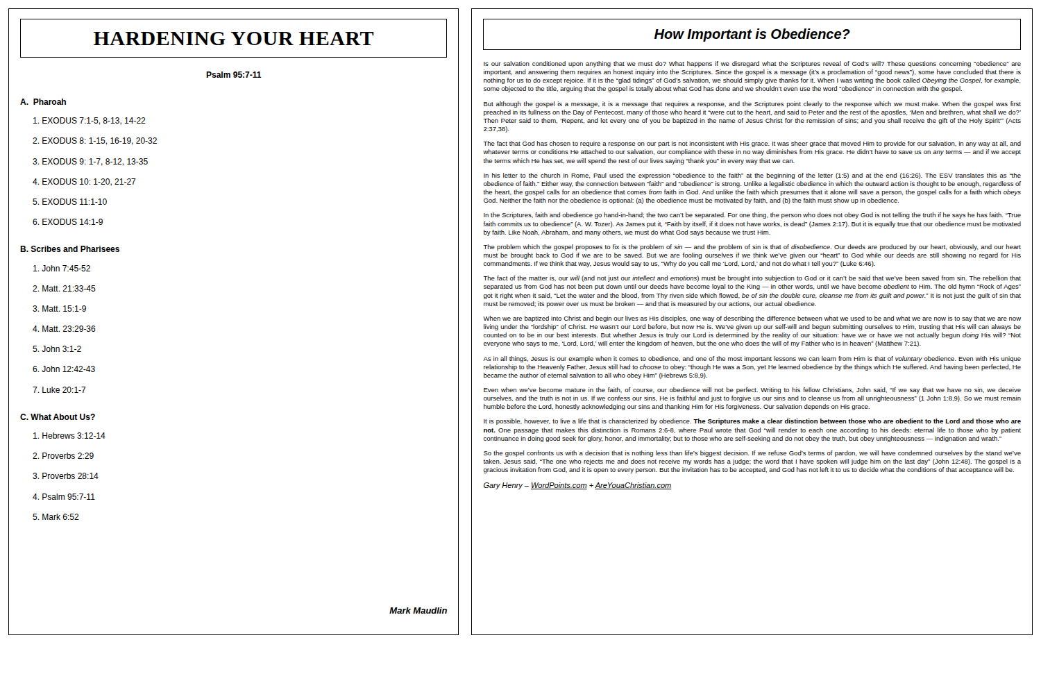HARDENING YOUR HEART
Psalm 95:7-11
A. Pharoah
1. EXODUS 7:1-5, 8-13, 14-22
2. EXODUS 8: 1-15, 16-19, 20-32
3. EXODUS 9: 1-7, 8-12, 13-35
4. EXODUS 10: 1-20, 21-27
5. EXODUS 11:1-10
6. EXODUS 14:1-9
B. Scribes and Pharisees
1. John 7:45-52
2. Matt. 21:33-45
3. Matt. 15:1-9
4. Matt. 23:29-36
5. John 3:1-2
6. John 12:42-43
7. Luke 20:1-7
C. What About Us?
1. Hebrews 3:12-14
2. Proverbs 2:29
3. Proverbs 28:14
4. Psalm 95:7-11
5. Mark 6:52
Mark Maudlin
How Important is Obedience?
Is our salvation conditioned upon anything that we must do? What happens if we disregard what the Scriptures reveal of God’s will? These questions concerning “obedience” are important, and answering them requires an honest inquiry into the Scriptures. Since the gospel is a message (it’s a proclamation of “good news”), some have concluded that there is nothing for us to do except rejoice. If it is the “glad tidings” of God’s salvation, we should simply give thanks for it. When I was writing the book called Obeying the Gospel, for example, some objected to the title, arguing that the gospel is totally about what God has done and we shouldn’t even use the word “obedience” in connection with the gospel.
But although the gospel is a message, it is a message that requires a response, and the Scriptures point clearly to the response which we must make. When the gospel was first preached in its fullness on the Day of Pentecost, many of those who heard it “were cut to the heart, and said to Peter and the rest of the apostles, ‘Men and brethren, what shall we do?’ Then Peter said to them, ‘Repent, and let every one of you be baptized in the name of Jesus Christ for the remission of sins; and you shall receive the gift of the Holy Spirit’” (Acts 2:37,38).
The fact that God has chosen to require a response on our part is not inconsistent with His grace. It was sheer grace that moved Him to provide for our salvation, in any way at all, and whatever terms or conditions He attached to our salvation, our compliance with these in no way diminishes from His grace. He didn’t have to save us on any terms — and if we accept the terms which He has set, we will spend the rest of our lives saying “thank you” in every way that we can.
In his letter to the church in Rome, Paul used the expression “obedience to the faith” at the beginning of the letter (1:5) and at the end (16:26). The ESV translates this as “the obedience of faith.” Either way, the connection between “faith” and “obedience” is strong. Unlike a legalistic obedience in which the outward action is thought to be enough, regardless of the heart, the gospel calls for an obedience that comes from faith in God. And unlike the faith which presumes that it alone will save a person, the gospel calls for a faith which obeys God. Neither the faith nor the obedience is optional: (a) the obedience must be motivated by faith, and (b) the faith must show up in obedience.
In the Scriptures, faith and obedience go hand-in-hand; the two can’t be separated. For one thing, the person who does not obey God is not telling the truth if he says he has faith. “True faith commits us to obedience” (A. W. Tozer). As James put it, “Faith by itself, if it does not have works, is dead” (James 2:17). But it is equally true that our obedience must be motivated by faith. Like Noah, Abraham, and many others, we must do what God says because we trust Him.
The problem which the gospel proposes to fix is the problem of sin — and the problem of sin is that of disobedience. Our deeds are produced by our heart, obviously, and our heart must be brought back to God if we are to be saved. But we are fooling ourselves if we think we’ve given our “heart” to God while our deeds are still showing no regard for His commandments. If we think that way, Jesus would say to us, “Why do you call me ‘Lord, Lord,’ and not do what I tell you?” (Luke 6:46).
The fact of the matter is, our will (and not just our intellect and emotions) must be brought into subjection to God or it can’t be said that we’ve been saved from sin. The rebellion that separated us from God has not been put down until our deeds have become loyal to the King — in other words, until we have become obedient to Him. The old hymn “Rock of Ages” got it right when it said, “Let the water and the blood, from Thy riven side which flowed, be of sin the double cure, cleanse me from its guilt and power.” It is not just the guilt of sin that must be removed; its power over us must be broken — and that is measured by our actions, our actual obedience.
When we are baptized into Christ and begin our lives as His disciples, one way of describing the difference between what we used to be and what we are now is to say that we are now living under the “lordship” of Christ. He wasn’t our Lord before, but now He is. We’ve given up our self-will and begun submitting ourselves to Him, trusting that His will can always be counted on to be in our best interests. But whether Jesus is truly our Lord is determined by the reality of our situation: have we or have we not actually begun doing His will? “Not everyone who says to me, ‘Lord, Lord,’ will enter the kingdom of heaven, but the one who does the will of my Father who is in heaven” (Matthew 7:21).
As in all things, Jesus is our example when it comes to obedience, and one of the most important lessons we can learn from Him is that of voluntary obedience. Even with His unique relationship to the Heavenly Father, Jesus still had to choose to obey: “though He was a Son, yet He learned obedience by the things which He suffered. And having been perfected, He became the author of eternal salvation to all who obey Him” (Hebrews 5:8,9).
Even when we’ve become mature in the faith, of course, our obedience will not be perfect. Writing to his fellow Christians, John said, “If we say that we have no sin, we deceive ourselves, and the truth is not in us. If we confess our sins, He is faithful and just to forgive us our sins and to cleanse us from all unrighteousness” (1 John 1:8,9). So we must remain humble before the Lord, honestly acknowledging our sins and thanking Him for His forgiveness. Our salvation depends on His grace.
It is possible, however, to live a life that is characterized by obedience. The Scriptures make a clear distinction between those who are obedient to the Lord and those who are not. One passage that makes this distinction is Romans 2:6-8, where Paul wrote that God “will render to each one according to his deeds: eternal life to those who by patient continuance in doing good seek for glory, honor, and immortality; but to those who are self-seeking and do not obey the truth, but obey unrighteousness — indignation and wrath.”
So the gospel confronts us with a decision that is nothing less than life’s biggest decision. If we refuse God’s terms of pardon, we will have condemned ourselves by the stand we’ve taken. Jesus said, “The one who rejects me and does not receive my words has a judge; the word that I have spoken will judge him on the last day” (John 12:48). The gospel is a gracious invitation from God, and it is open to every person. But the invitation has to be accepted, and God has not left it to us to decide what the conditions of that acceptance will be.
Gary Henry – WordPoints.com + AreYouaChristian.com